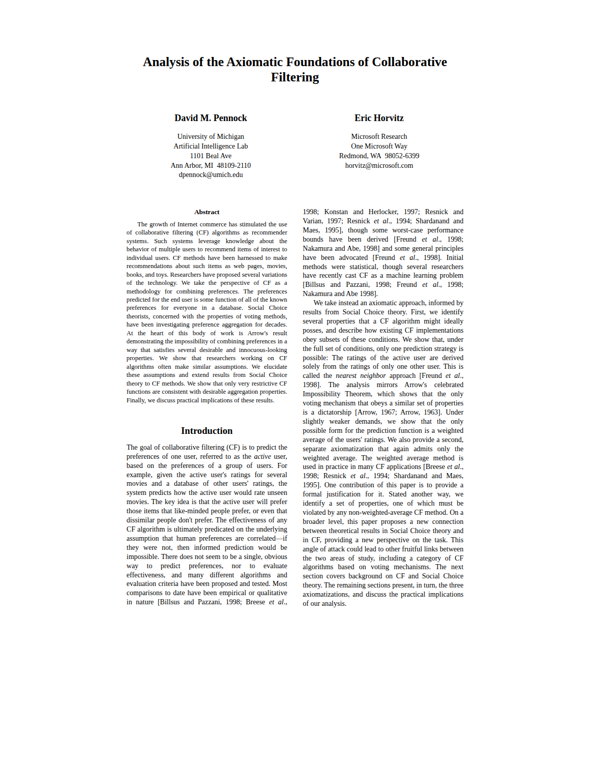Analysis of the Axiomatic Foundations of Collaborative Filtering
| David M. Pennock University of Michigan Artificial Intelligence Lab 1101 Beal Ave Ann Arbor, MI 48109-2110 dpennock@umich.edu | Eric Horvitz Microsoft Research One Microsoft Way Redmond, WA 98052-6399 horvitz@microsoft.com |
Abstract
The growth of Internet commerce has stimulated the use of collaborative filtering (CF) algorithms as recommender systems. Such systems leverage knowledge about the behavior of multiple users to recommend items of interest to individual users. CF methods have been harnessed to make recommendations about such items as web pages, movies, books, and toys. Researchers have proposed several variations of the technology. We take the perspective of CF as a methodology for combining preferences. The preferences predicted for the end user is some function of all of the known preferences for everyone in a database. Social Choice theorists, concerned with the properties of voting methods, have been investigating preference aggregation for decades. At the heart of this body of work is Arrow's result demonstrating the impossibility of combining preferences in a way that satisfies several desirable and innocuous-looking properties. We show that researchers working on CF algorithms often make similar assumptions. We elucidate these assumptions and extend results from Social Choice theory to CF methods. We show that only very restrictive CF functions are consistent with desirable aggregation properties. Finally, we discuss practical implications of these results.
Introduction
The goal of collaborative filtering (CF) is to predict the preferences of one user, referred to as the active user, based on the preferences of a group of users. For example, given the active user's ratings for several movies and a database of other users' ratings, the system predicts how the active user would rate unseen movies. The key idea is that the active user will prefer those items that like-minded people prefer, or even that dissimilar people don't prefer. The effectiveness of any CF algorithm is ultimately predicated on the underlying assumption that human preferences are correlated—if they were not, then informed prediction would be impossible. There does not seem to be a single, obvious way to predict preferences, nor to evaluate effectiveness, and many different algorithms and evaluation criteria have been proposed and tested. Most comparisons to date have been empirical or qualitative in nature [Billsus and Pazzani, 1998; Breese et al., 1998; Konstan and Herlocker, 1997; Resnick and Varian, 1997; Resnick et al., 1994; Shardanand and Maes, 1995], though some worst-case performance bounds have been derived [Freund et al., 1998; Nakamura and Abe, 1998] and some general principles have been advocated [Freund et al., 1998]. Initial methods were statistical, though several researchers have recently cast CF as a machine learning problem [Billsus and Pazzani, 1998; Freund et al., 1998; Nakamura and Abe 1998].
We take instead an axiomatic approach, informed by results from Social Choice theory. First, we identify several properties that a CF algorithm might ideally posses, and describe how existing CF implementations obey subsets of these conditions. We show that, under the full set of conditions, only one prediction strategy is possible: The ratings of the active user are derived solely from the ratings of only one other user. This is called the nearest neighbor approach [Freund et al., 1998]. The analysis mirrors Arrow's celebrated Impossibility Theorem, which shows that the only voting mechanism that obeys a similar set of properties is a dictatorship [Arrow, 1967; Arrow, 1963]. Under slightly weaker demands, we show that the only possible form for the prediction function is a weighted average of the users' ratings. We also provide a second, separate axiomatization that again admits only the weighted average. The weighted average method is used in practice in many CF applications [Breese et al., 1998; Resnick et al., 1994; Shardanand and Maes, 1995]. One contribution of this paper is to provide a formal justification for it. Stated another way, we identify a set of properties, one of which must be violated by any non-weighted-average CF method. On a broader level, this paper proposes a new connection between theoretical results in Social Choice theory and in CF, providing a new perspective on the task. This angle of attack could lead to other fruitful links between the two areas of study, including a category of CF algorithms based on voting mechanisms. The next section covers background on CF and Social Choice theory. The remaining sections present, in turn, the three axiomatizations, and discuss the practical implications of our analysis.